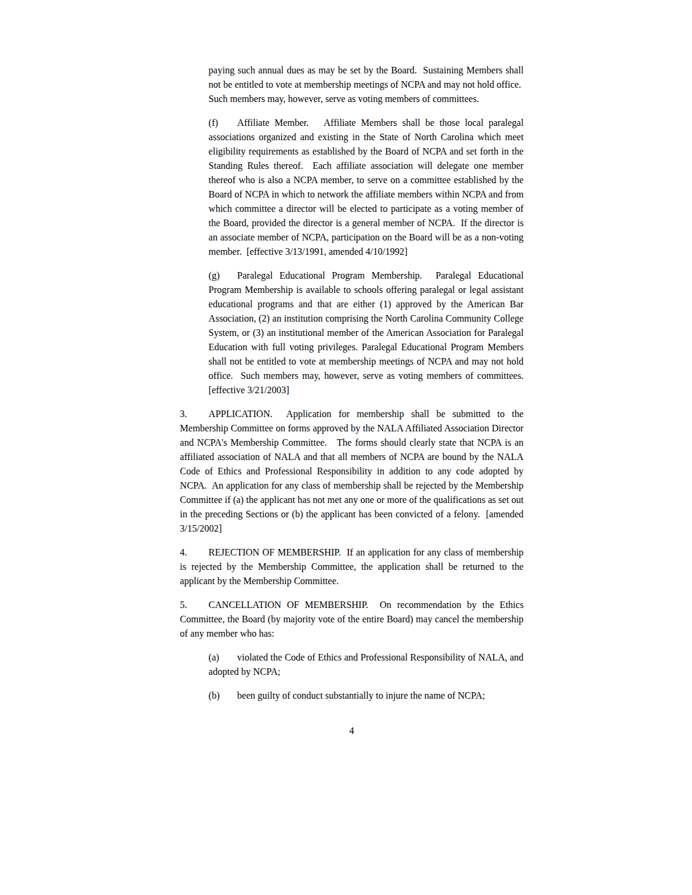paying such annual dues as may be set by the Board. Sustaining Members shall not be entitled to vote at membership meetings of NCPA and may not hold office. Such members may, however, serve as voting members of committees.
(f) Affiliate Member. Affiliate Members shall be those local paralegal associations organized and existing in the State of North Carolina which meet eligibility requirements as established by the Board of NCPA and set forth in the Standing Rules thereof. Each affiliate association will delegate one member thereof who is also a NCPA member, to serve on a committee established by the Board of NCPA in which to network the affiliate members within NCPA and from which committee a director will be elected to participate as a voting member of the Board, provided the director is a general member of NCPA. If the director is an associate member of NCPA, participation on the Board will be as a non-voting member. [effective 3/13/1991, amended 4/10/1992]
(g) Paralegal Educational Program Membership. Paralegal Educational Program Membership is available to schools offering paralegal or legal assistant educational programs and that are either (1) approved by the American Bar Association, (2) an institution comprising the North Carolina Community College System, or (3) an institutional member of the American Association for Paralegal Education with full voting privileges. Paralegal Educational Program Members shall not be entitled to vote at membership meetings of NCPA and may not hold office. Such members may, however, serve as voting members of committees. [effective 3/21/2003]
3. APPLICATION. Application for membership shall be submitted to the Membership Committee on forms approved by the NALA Affiliated Association Director and NCPA's Membership Committee. The forms should clearly state that NCPA is an affiliated association of NALA and that all members of NCPA are bound by the NALA Code of Ethics and Professional Responsibility in addition to any code adopted by NCPA. An application for any class of membership shall be rejected by the Membership Committee if (a) the applicant has not met any one or more of the qualifications as set out in the preceding Sections or (b) the applicant has been convicted of a felony. [amended 3/15/2002]
4. REJECTION OF MEMBERSHIP. If an application for any class of membership is rejected by the Membership Committee, the application shall be returned to the applicant by the Membership Committee.
5. CANCELLATION OF MEMBERSHIP. On recommendation by the Ethics Committee, the Board (by majority vote of the entire Board) may cancel the membership of any member who has:
(a) violated the Code of Ethics and Professional Responsibility of NALA, and adopted by NCPA;
(b) been guilty of conduct substantially to injure the name of NCPA;
4